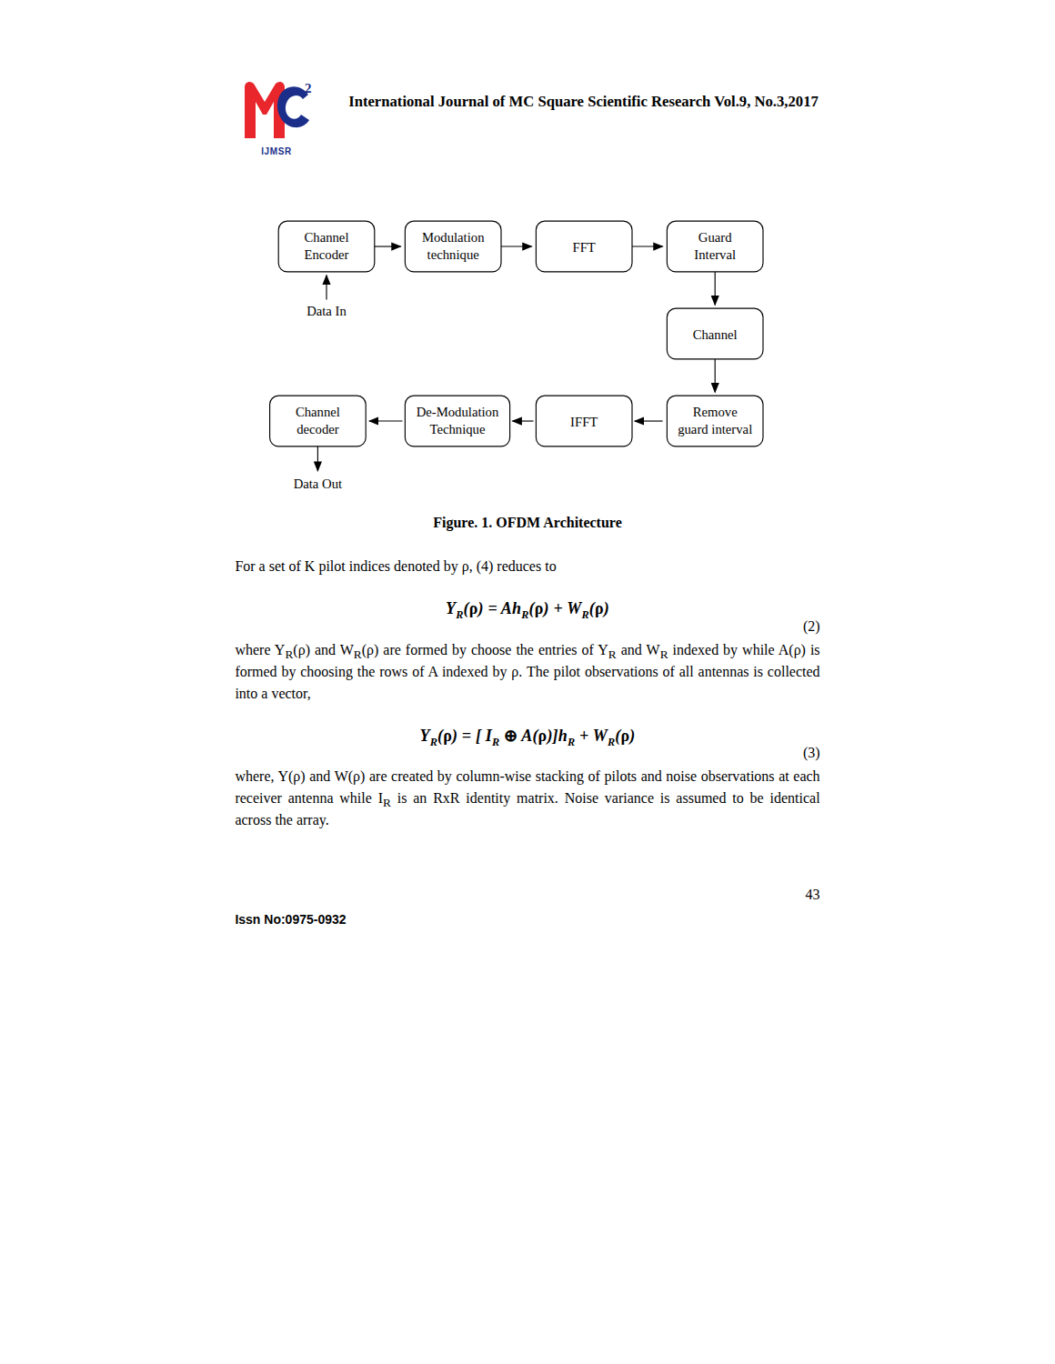2
IJMSR
International Journal of MC Square Scientific Research Vol.9, No.3,2017
Channel Encoder Modulation technique FFT Guard Interval Channel Remove guard interval IFFT De-Modulation Technique Channel decoder Data In Data Out
Figure. 1. OFDM Architecture
For a set of K pilot indices denoted by ρ, (4) reduces to
YR(ρ) = AhR(ρ) + WR(ρ) (2)
where YR(ρ) and WR(ρ) are formed by choose the entries of YR and WR indexed by while A(ρ) is formed by choosing the rows of A indexed by ρ. The pilot observations of all antennas is collected into a vector,
YR(ρ) = [ IR ⊕ A(ρ)]hR + WR(ρ) (3)
where, Y(ρ) and W(ρ) are created by column-wise stacking of pilots and noise observations at each receiver antenna while IR is an RxR identity matrix. Noise variance is assumed to be identical across the array.
43
Issn No:0975-0932